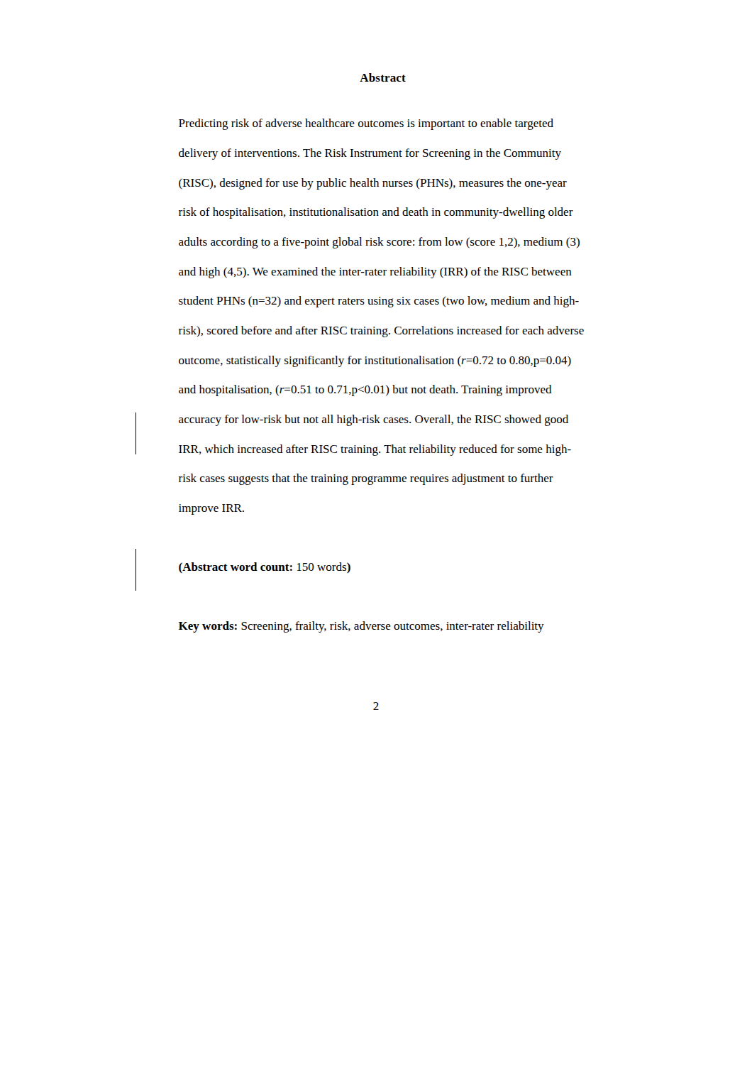Abstract
Predicting risk of adverse healthcare outcomes is important to enable targeted delivery of interventions. The Risk Instrument for Screening in the Community (RISC), designed for use by public health nurses (PHNs), measures the one-year risk of hospitalisation, institutionalisation and death in community-dwelling older adults according to a five-point global risk score: from low (score 1,2), medium (3) and high (4,5). We examined the inter-rater reliability (IRR) of the RISC between student PHNs (n=32) and expert raters using six cases (two low, medium and high-risk), scored before and after RISC training. Correlations increased for each adverse outcome, statistically significantly for institutionalisation (r=0.72 to 0.80,p=0.04) and hospitalisation, (r=0.51 to 0.71,p<0.01) but not death. Training improved accuracy for low-risk but not all high-risk cases. Overall, the RISC showed good IRR, which increased after RISC training. That reliability reduced for some high-risk cases suggests that the training programme requires adjustment to further improve IRR.
(Abstract word count: 150 words)
Key words: Screening, frailty, risk, adverse outcomes, inter-rater reliability
2